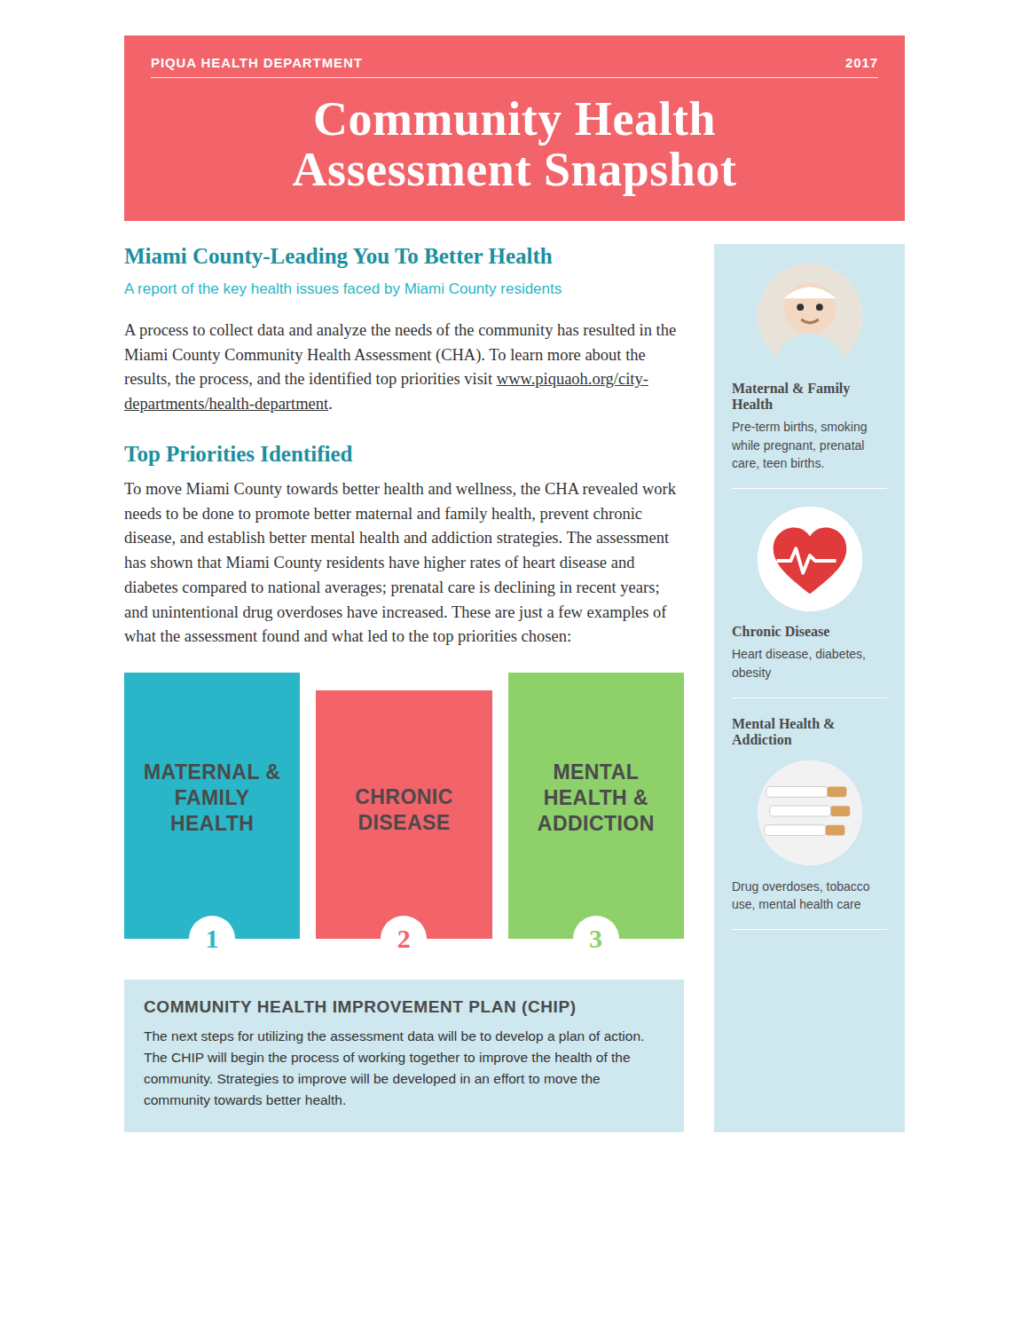PIQUA HEALTH DEPARTMENT 2017
Community Health
Assessment Snapshot
Miami County-Leading You To Better Health
A report of the key health issues faced by Miami County residents
A process to collect data and analyze the needs of the community has resulted in the Miami County Community Health Assessment (CHA). To learn more about the results, the process, and the identified top priorities visit www.piquaoh.org/city-departments/health-department.
Top Priorities Identified
To move Miami County towards better health and wellness, the CHA revealed work needs to be done to promote better maternal and family health, prevent chronic disease, and establish better mental health and addiction strategies. The assessment has shown that Miami County residents have higher rates of heart disease and diabetes compared to national averages; prenatal care is declining in recent years; and unintentional drug overdoses have increased. These are just a few examples of what the assessment found and what led to the top priorities chosen:
Maternal & Family Health
1
Chronic Disease
2
Mental Health & Addiction
3
Community Health Improvement Plan (CHIP)
The next steps for utilizing the assessment data will be to develop a plan of action. The CHIP will begin the process of working together to improve the health of the community. Strategies to improve will be developed in an effort to move the community towards better health.
Maternal & Family Health
Pre-term births, smoking while pregnant, prenatal care, teen births.
Chronic Disease
Heart disease, diabetes, obesity
Mental Health & Addiction
Drug overdoses, tobacco use, mental health care